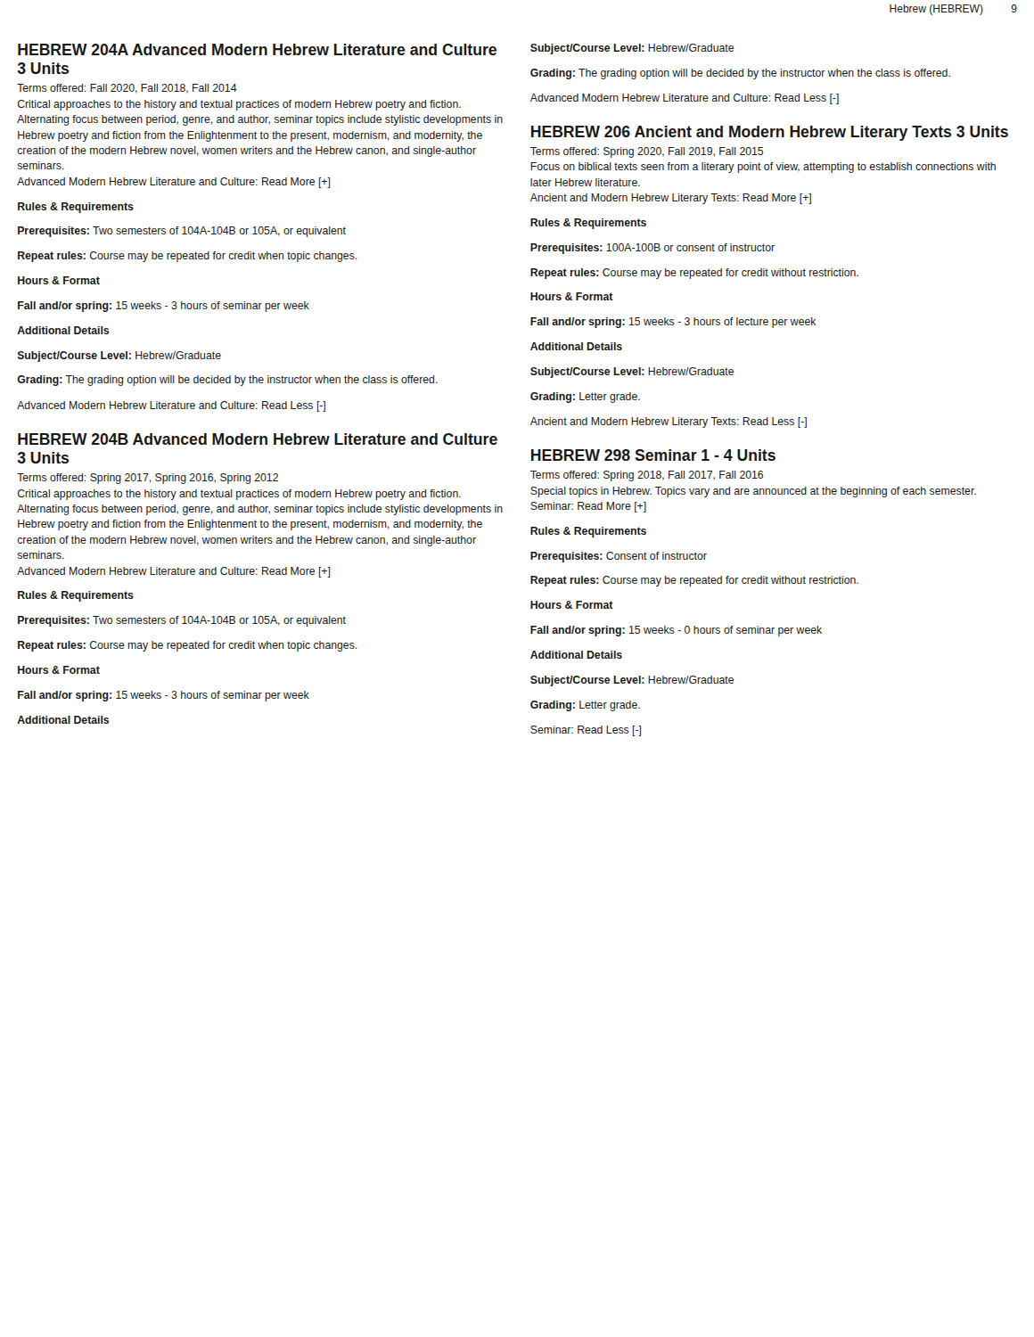Hebrew (HEBREW) 9
HEBREW 204A Advanced Modern Hebrew Literature and Culture 3 Units
Terms offered: Fall 2020, Fall 2018, Fall 2014
Critical approaches to the history and textual practices of modern Hebrew poetry and fiction. Alternating focus between period, genre, and author, seminar topics include stylistic developments in Hebrew poetry and fiction from the Enlightenment to the present, modernism, and modernity, the creation of the modern Hebrew novel, women writers and the Hebrew canon, and single-author seminars.
Advanced Modern Hebrew Literature and Culture: Read More [+]
Rules & Requirements
Prerequisites: Two semesters of 104A-104B or 105A, or equivalent
Repeat rules: Course may be repeated for credit when topic changes.
Hours & Format
Fall and/or spring: 15 weeks - 3 hours of seminar per week
Additional Details
Subject/Course Level: Hebrew/Graduate
Grading: The grading option will be decided by the instructor when the class is offered.
Advanced Modern Hebrew Literature and Culture: Read Less [-]
HEBREW 204B Advanced Modern Hebrew Literature and Culture 3 Units
Terms offered: Spring 2017, Spring 2016, Spring 2012
Critical approaches to the history and textual practices of modern Hebrew poetry and fiction. Alternating focus between period, genre, and author, seminar topics include stylistic developments in Hebrew poetry and fiction from the Enlightenment to the present, modernism, and modernity, the creation of the modern Hebrew novel, women writers and the Hebrew canon, and single-author seminars.
Advanced Modern Hebrew Literature and Culture: Read More [+]
Rules & Requirements
Prerequisites: Two semesters of 104A-104B or 105A, or equivalent
Repeat rules: Course may be repeated for credit when topic changes.
Hours & Format
Fall and/or spring: 15 weeks - 3 hours of seminar per week
Additional Details
Subject/Course Level: Hebrew/Graduate
Grading: The grading option will be decided by the instructor when the class is offered.
Advanced Modern Hebrew Literature and Culture: Read Less [-]
HEBREW 206 Ancient and Modern Hebrew Literary Texts 3 Units
Terms offered: Spring 2020, Fall 2019, Fall 2015
Focus on biblical texts seen from a literary point of view, attempting to establish connections with later Hebrew literature.
Ancient and Modern Hebrew Literary Texts: Read More [+]
Rules & Requirements
Prerequisites: 100A-100B or consent of instructor
Repeat rules: Course may be repeated for credit without restriction.
Hours & Format
Fall and/or spring: 15 weeks - 3 hours of lecture per week
Additional Details
Subject/Course Level: Hebrew/Graduate
Grading: Letter grade.
Ancient and Modern Hebrew Literary Texts: Read Less [-]
HEBREW 298 Seminar 1 - 4 Units
Terms offered: Spring 2018, Fall 2017, Fall 2016
Special topics in Hebrew. Topics vary and are announced at the beginning of each semester.
Seminar: Read More [+]
Rules & Requirements
Prerequisites: Consent of instructor
Repeat rules: Course may be repeated for credit without restriction.
Hours & Format
Fall and/or spring: 15 weeks - 0 hours of seminar per week
Additional Details
Subject/Course Level: Hebrew/Graduate
Grading: Letter grade.
Seminar: Read Less [-]